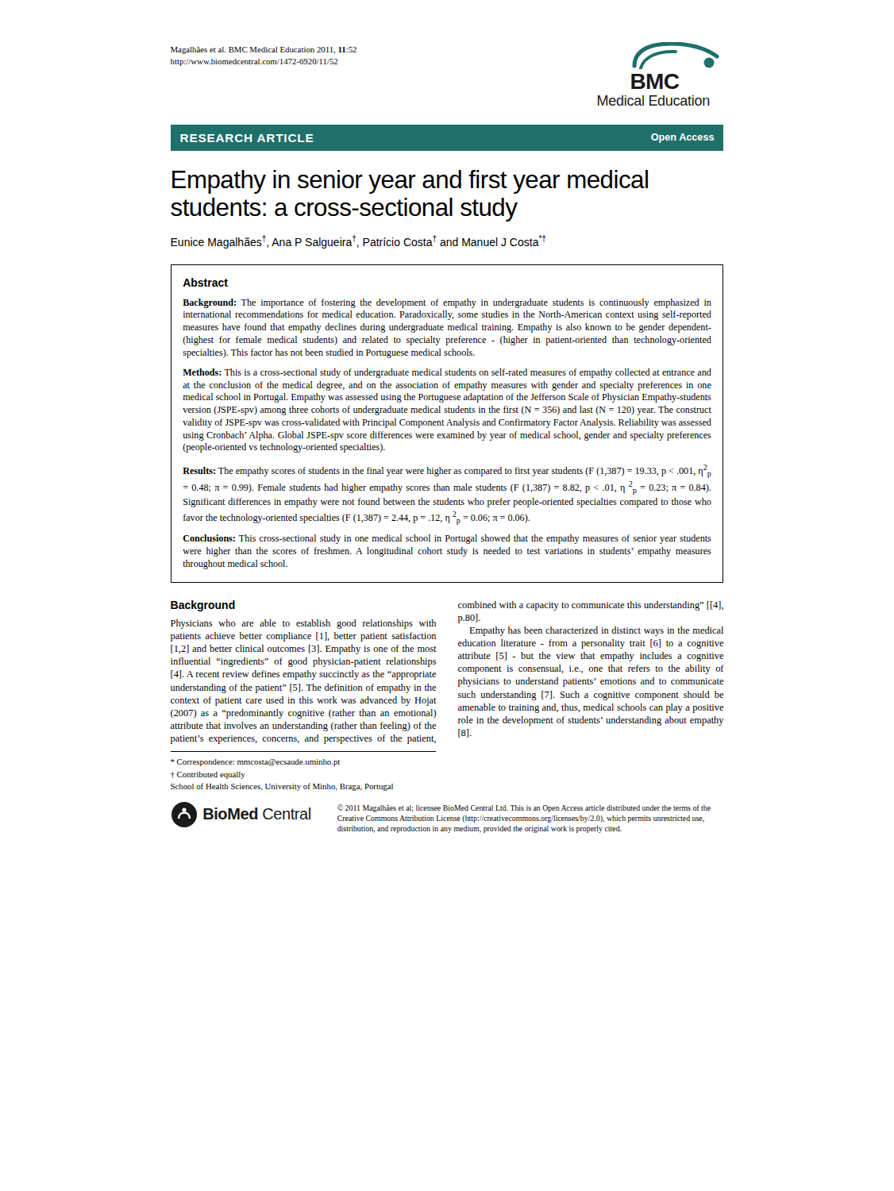Magalhães et al. BMC Medical Education 2011, 11:52
http://www.biomedcentral.com/1472-6920/11/52
BMC
Medical Education
RESEARCH ARTICLE
Open Access
Empathy in senior year and first year medical students: a cross-sectional study
Eunice Magalhães†, Ana P Salgueira†, Patrício Costa† and Manuel J Costa*†
Abstract
Background: The importance of fostering the development of empathy in undergraduate students is continuously emphasized in international recommendations for medical education. Paradoxically, some studies in the North-American context using self-reported measures have found that empathy declines during undergraduate medical training. Empathy is also known to be gender dependent- (highest for female medical students) and related to specialty preference - (higher in patient-oriented than technology-oriented specialties). This factor has not been studied in Portuguese medical schools.
Methods: This is a cross-sectional study of undergraduate medical students on self-rated measures of empathy collected at entrance and at the conclusion of the medical degree, and on the association of empathy measures with gender and specialty preferences in one medical school in Portugal. Empathy was assessed using the Portuguese adaptation of the Jefferson Scale of Physician Empathy-students version (JSPE-spv) among three cohorts of undergraduate medical students in the first (N = 356) and last (N = 120) year. The construct validity of JSPE-spv was cross-validated with Principal Component Analysis and Confirmatory Factor Analysis. Reliability was assessed using Cronbach’ Alpha. Global JSPE-spv score differences were examined by year of medical school, gender and specialty preferences (people-oriented vs technology-oriented specialties).
Results: The empathy scores of students in the final year were higher as compared to first year students (F (1,387) = 19.33, p < .001, η2p = 0.48; π = 0.99). Female students had higher empathy scores than male students (F (1,387) = 8.82, p < .01, η 2p = 0.23; π = 0.84). Significant differences in empathy were not found between the students who prefer people-oriented specialties compared to those who favor the technology-oriented specialties (F (1,387) = 2.44, p = .12, η 2p = 0.06; π = 0.06).
Conclusions: This cross-sectional study in one medical school in Portugal showed that the empathy measures of senior year students were higher than the scores of freshmen. A longitudinal cohort study is needed to test variations in students’ empathy measures throughout medical school.
Background
Physicians who are able to establish good relationships with patients achieve better compliance [1], better patient satisfaction [1,2] and better clinical outcomes [3]. Empathy is one of the most influential “ingredients” of good physician-patient relationships [4]. A recent review defines empathy succinctly as the “appropriate understanding of the patient” [5]. The definition of empathy in the context of patient care used in this work was advanced by Hojat (2007) as a “predominantly cognitive (rather than an emotional) attribute that involves an understanding (rather than feeling) of the patient’s experiences, concerns, and perspectives of the patient, combined with a capacity to communicate this understanding” [[4], p.80].
Empathy has been characterized in distinct ways in the medical education literature - from a personality trait [6] to a cognitive attribute [5] - but the view that empathy includes a cognitive component is consensual, i.e., one that refers to the ability of physicians to understand patients’ emotions and to communicate such understanding [7]. Such a cognitive component should be amenable to training and, thus, medical schools can play a positive role in the development of students’ understanding about empathy [8].
* Correspondence: mmcosta@ecsaude.uminho.pt
† Contributed equally
School of Health Sciences, University of Minho, Braga, Portugal
BioMed Central
© 2011 Magalhães et al; licensee BioMed Central Ltd. This is an Open Access article distributed under the terms of the Creative Commons Attribution License (http://creativecommons.org/licenses/by/2.0), which permits unrestricted use, distribution, and reproduction in any medium, provided the original work is properly cited.